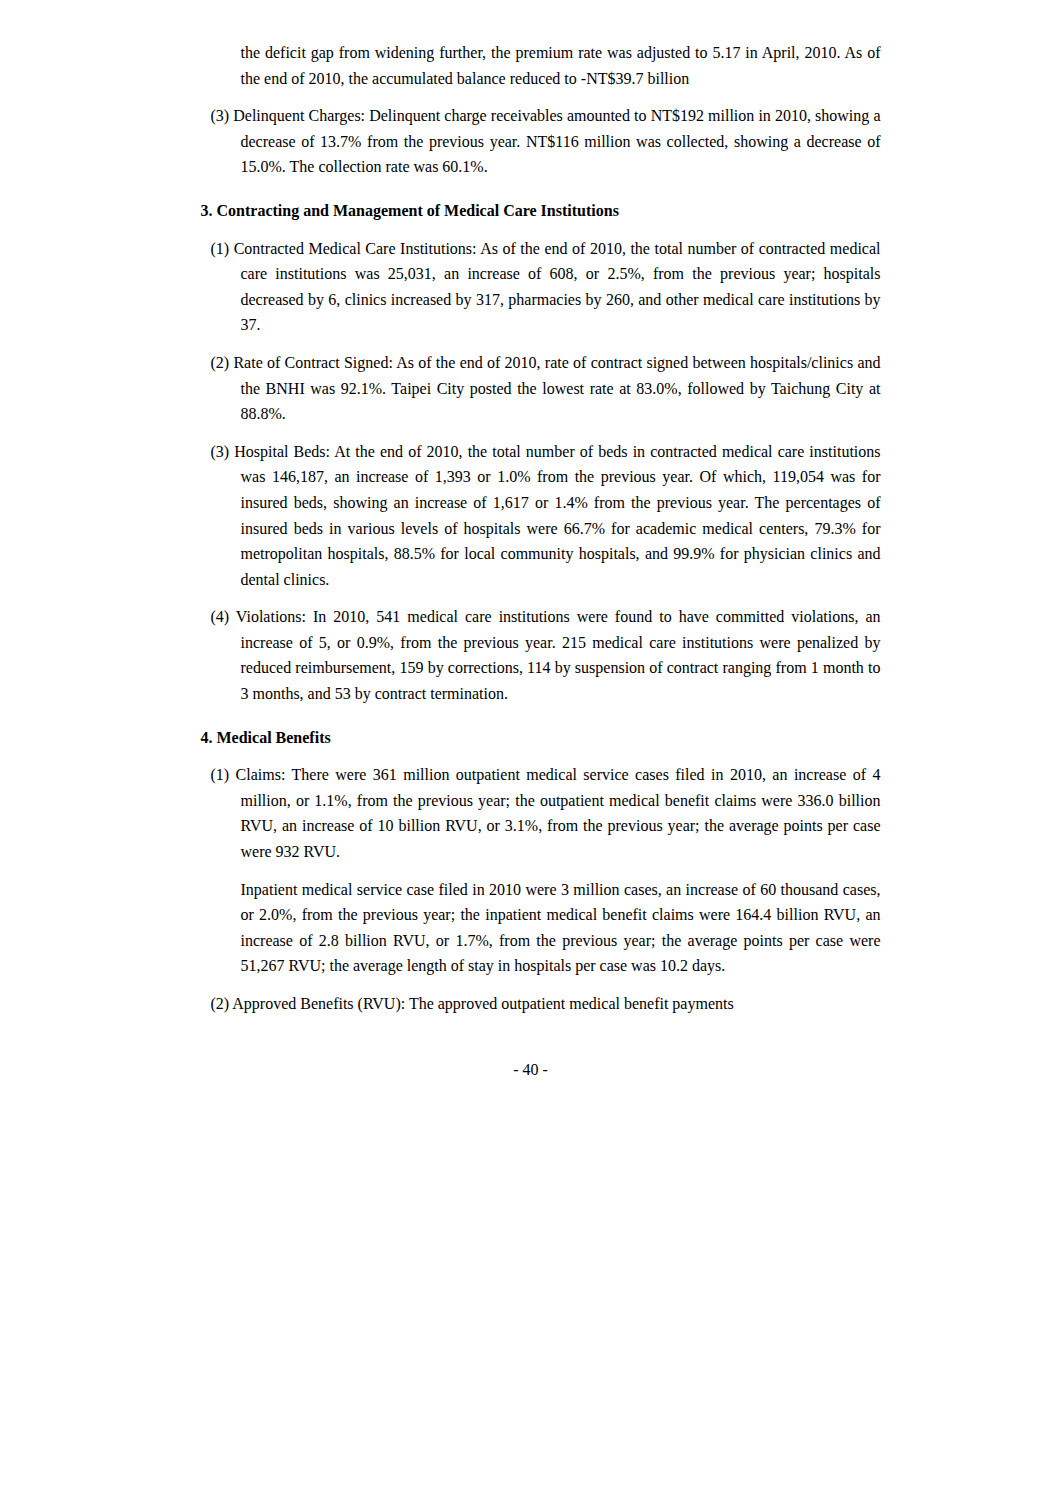the deficit gap from widening further, the premium rate was adjusted to 5.17 in April, 2010. As of the end of 2010, the accumulated balance reduced to -NT$39.7 billion
(3) Delinquent Charges: Delinquent charge receivables amounted to NT$192 million in 2010, showing a decrease of 13.7% from the previous year. NT$116 million was collected, showing a decrease of 15.0%. The collection rate was 60.1%.
3. Contracting and Management of Medical Care Institutions
(1) Contracted Medical Care Institutions: As of the end of 2010, the total number of contracted medical care institutions was 25,031, an increase of 608, or 2.5%, from the previous year; hospitals decreased by 6, clinics increased by 317, pharmacies by 260, and other medical care institutions by 37.
(2) Rate of Contract Signed: As of the end of 2010, rate of contract signed between hospitals/clinics and the BNHI was 92.1%. Taipei City posted the lowest rate at 83.0%, followed by Taichung City at 88.8%.
(3) Hospital Beds: At the end of 2010, the total number of beds in contracted medical care institutions was 146,187, an increase of 1,393 or 1.0% from the previous year. Of which, 119,054 was for insured beds, showing an increase of 1,617 or 1.4% from the previous year. The percentages of insured beds in various levels of hospitals were 66.7% for academic medical centers, 79.3% for metropolitan hospitals, 88.5% for local community hospitals, and 99.9% for physician clinics and dental clinics.
(4) Violations: In 2010, 541 medical care institutions were found to have committed violations, an increase of 5, or 0.9%, from the previous year. 215 medical care institutions were penalized by reduced reimbursement, 159 by corrections, 114 by suspension of contract ranging from 1 month to 3 months, and 53 by contract termination.
4. Medical Benefits
(1) Claims: There were 361 million outpatient medical service cases filed in 2010, an increase of 4 million, or 1.1%, from the previous year; the outpatient medical benefit claims were 336.0 billion RVU, an increase of 10 billion RVU, or 3.1%, from the previous year; the average points per case were 932 RVU.
Inpatient medical service case filed in 2010 were 3 million cases, an increase of 60 thousand cases, or 2.0%, from the previous year; the inpatient medical benefit claims were 164.4 billion RVU, an increase of 2.8 billion RVU, or 1.7%, from the previous year; the average points per case were 51,267 RVU; the average length of stay in hospitals per case was 10.2 days.
(2) Approved Benefits (RVU): The approved outpatient medical benefit payments
- 40 -